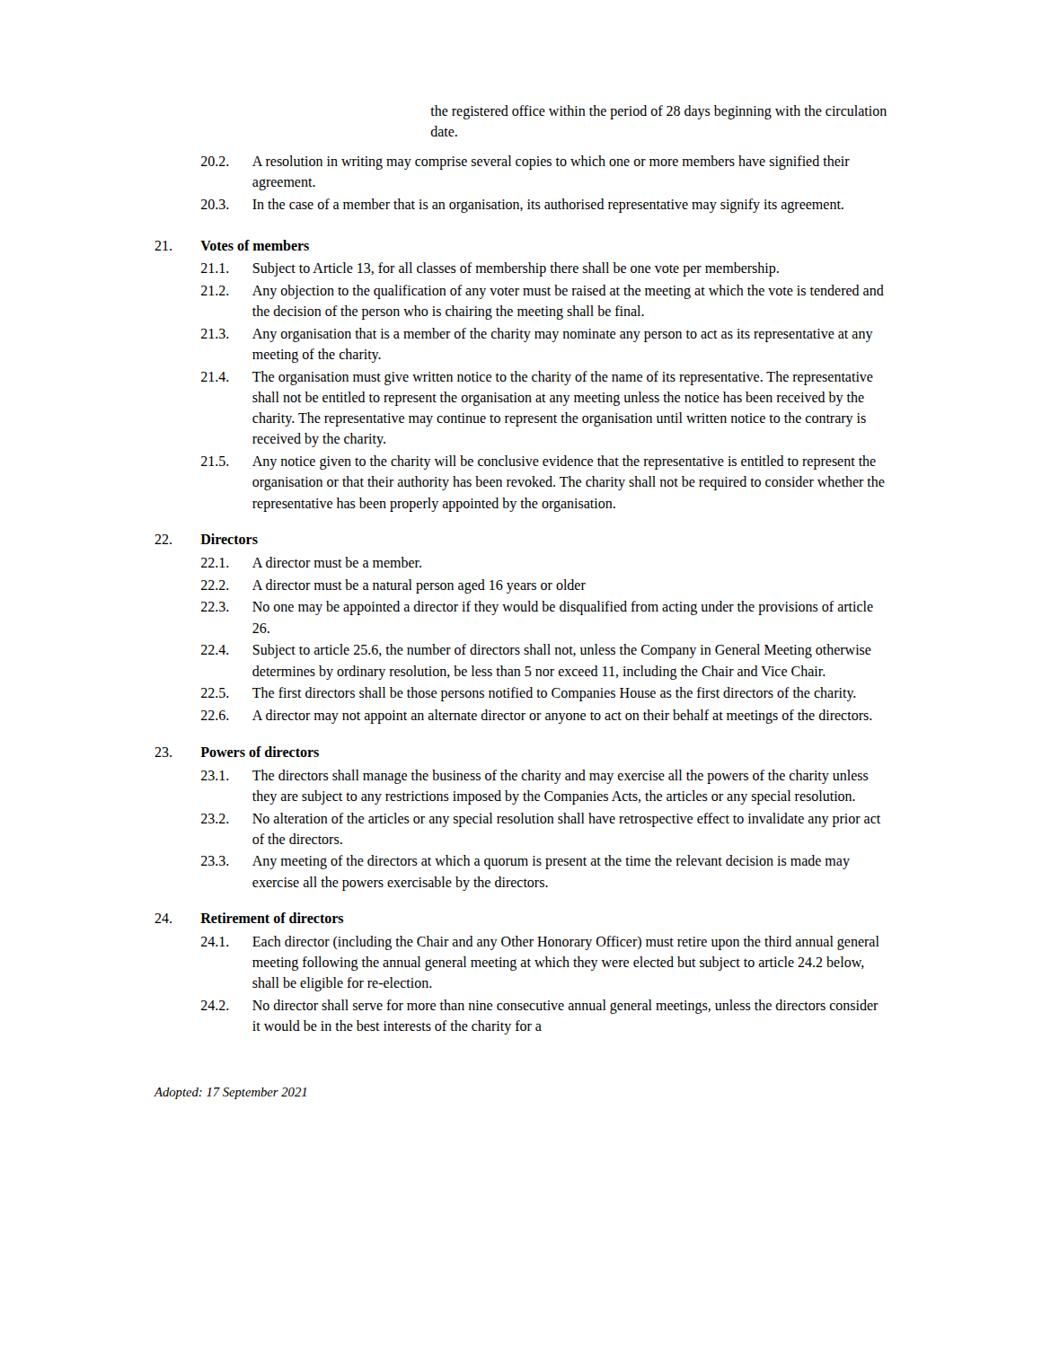the registered office within the period of 28 days beginning with the circulation date.
20.2. A resolution in writing may comprise several copies to which one or more members have signified their agreement.
20.3. In the case of a member that is an organisation, its authorised representative may signify its agreement.
21. Votes of members
21.1. Subject to Article 13, for all classes of membership there shall be one vote per membership.
21.2. Any objection to the qualification of any voter must be raised at the meeting at which the vote is tendered and the decision of the person who is chairing the meeting shall be final.
21.3. Any organisation that is a member of the charity may nominate any person to act as its representative at any meeting of the charity.
21.4. The organisation must give written notice to the charity of the name of its representative. The representative shall not be entitled to represent the organisation at any meeting unless the notice has been received by the charity. The representative may continue to represent the organisation until written notice to the contrary is received by the charity.
21.5. Any notice given to the charity will be conclusive evidence that the representative is entitled to represent the organisation or that their authority has been revoked. The charity shall not be required to consider whether the representative has been properly appointed by the organisation.
22. Directors
22.1. A director must be a member.
22.2. A director must be a natural person aged 16 years or older
22.3. No one may be appointed a director if they would be disqualified from acting under the provisions of article 26.
22.4. Subject to article 25.6, the number of directors shall not, unless the Company in General Meeting otherwise determines by ordinary resolution, be less than 5 nor exceed 11, including the Chair and Vice Chair.
22.5. The first directors shall be those persons notified to Companies House as the first directors of the charity.
22.6. A director may not appoint an alternate director or anyone to act on their behalf at meetings of the directors.
23. Powers of directors
23.1. The directors shall manage the business of the charity and may exercise all the powers of the charity unless they are subject to any restrictions imposed by the Companies Acts, the articles or any special resolution.
23.2. No alteration of the articles or any special resolution shall have retrospective effect to invalidate any prior act of the directors.
23.3. Any meeting of the directors at which a quorum is present at the time the relevant decision is made may exercise all the powers exercisable by the directors.
24. Retirement of directors
24.1. Each director (including the Chair and any Other Honorary Officer) must retire upon the third annual general meeting following the annual general meeting at which they were elected but subject to article 24.2 below, shall be eligible for re-election.
24.2. No director shall serve for more than nine consecutive annual general meetings, unless the directors consider it would be in the best interests of the charity for a
Adopted: 17 September 2021